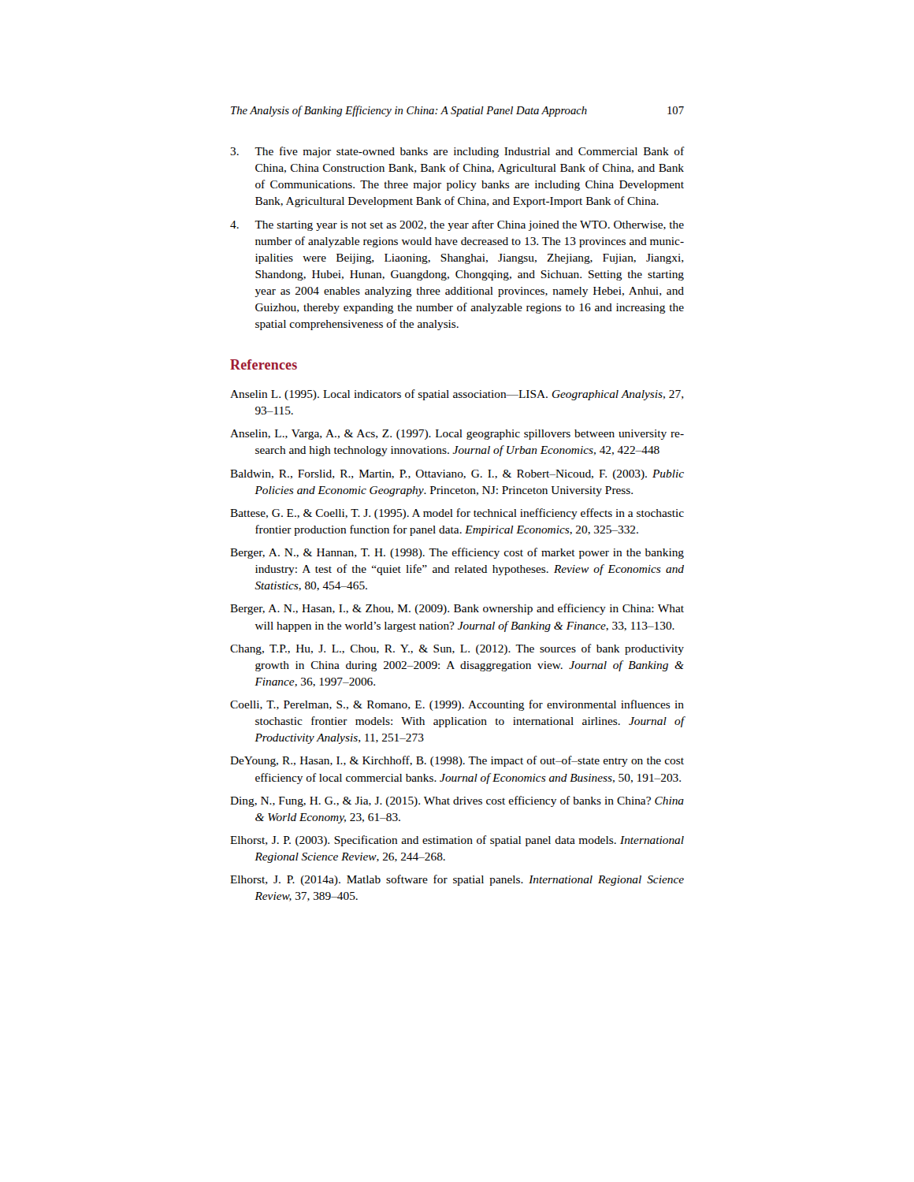The Analysis of Banking Efficiency in China: A Spatial Panel Data Approach 107
3. The five major state-owned banks are including Industrial and Commercial Bank of China, China Construction Bank, Bank of China, Agricultural Bank of China, and Bank of Communications. The three major policy banks are including China Development Bank, Agricultural Development Bank of China, and Export-Import Bank of China.
4. The starting year is not set as 2002, the year after China joined the WTO. Otherwise, the number of analyzable regions would have decreased to 13. The 13 provinces and municipalities were Beijing, Liaoning, Shanghai, Jiangsu, Zhejiang, Fujian, Jiangxi, Shandong, Hubei, Hunan, Guangdong, Chongqing, and Sichuan. Setting the starting year as 2004 enables analyzing three additional provinces, namely Hebei, Anhui, and Guizhou, thereby expanding the number of analyzable regions to 16 and increasing the spatial comprehensiveness of the analysis.
References
Anselin L. (1995). Local indicators of spatial association—LISA. Geographical Analysis, 27, 93–115.
Anselin, L., Varga, A., & Acs, Z. (1997). Local geographic spillovers between university research and high technology innovations. Journal of Urban Economics, 42, 422–448
Baldwin, R., Forslid, R., Martin, P., Ottaviano, G. I., & Robert–Nicoud, F. (2003). Public Policies and Economic Geography. Princeton, NJ: Princeton University Press.
Battese, G. E., & Coelli, T. J. (1995). A model for technical inefficiency effects in a stochastic frontier production function for panel data. Empirical Economics, 20, 325–332.
Berger, A. N., & Hannan, T. H. (1998). The efficiency cost of market power in the banking industry: A test of the “quiet life” and related hypotheses. Review of Economics and Statistics, 80, 454–465.
Berger, A. N., Hasan, I., & Zhou, M. (2009). Bank ownership and efficiency in China: What will happen in the world’s largest nation? Journal of Banking & Finance, 33, 113–130.
Chang, T.P., Hu, J. L., Chou, R. Y., & Sun, L. (2012). The sources of bank productivity growth in China during 2002–2009: A disaggregation view. Journal of Banking & Finance, 36, 1997–2006.
Coelli, T., Perelman, S., & Romano, E. (1999). Accounting for environmental influences in stochastic frontier models: With application to international airlines. Journal of Productivity Analysis, 11, 251–273
DeYoung, R., Hasan, I., & Kirchhoff, B. (1998). The impact of out–of–state entry on the cost efficiency of local commercial banks. Journal of Economics and Business, 50, 191–203.
Ding, N., Fung, H. G., & Jia, J. (2015). What drives cost efficiency of banks in China? China & World Economy, 23, 61–83.
Elhorst, J. P. (2003). Specification and estimation of spatial panel data models. International Regional Science Review, 26, 244–268.
Elhorst, J. P. (2014a). Matlab software for spatial panels. International Regional Science Review, 37, 389–405.